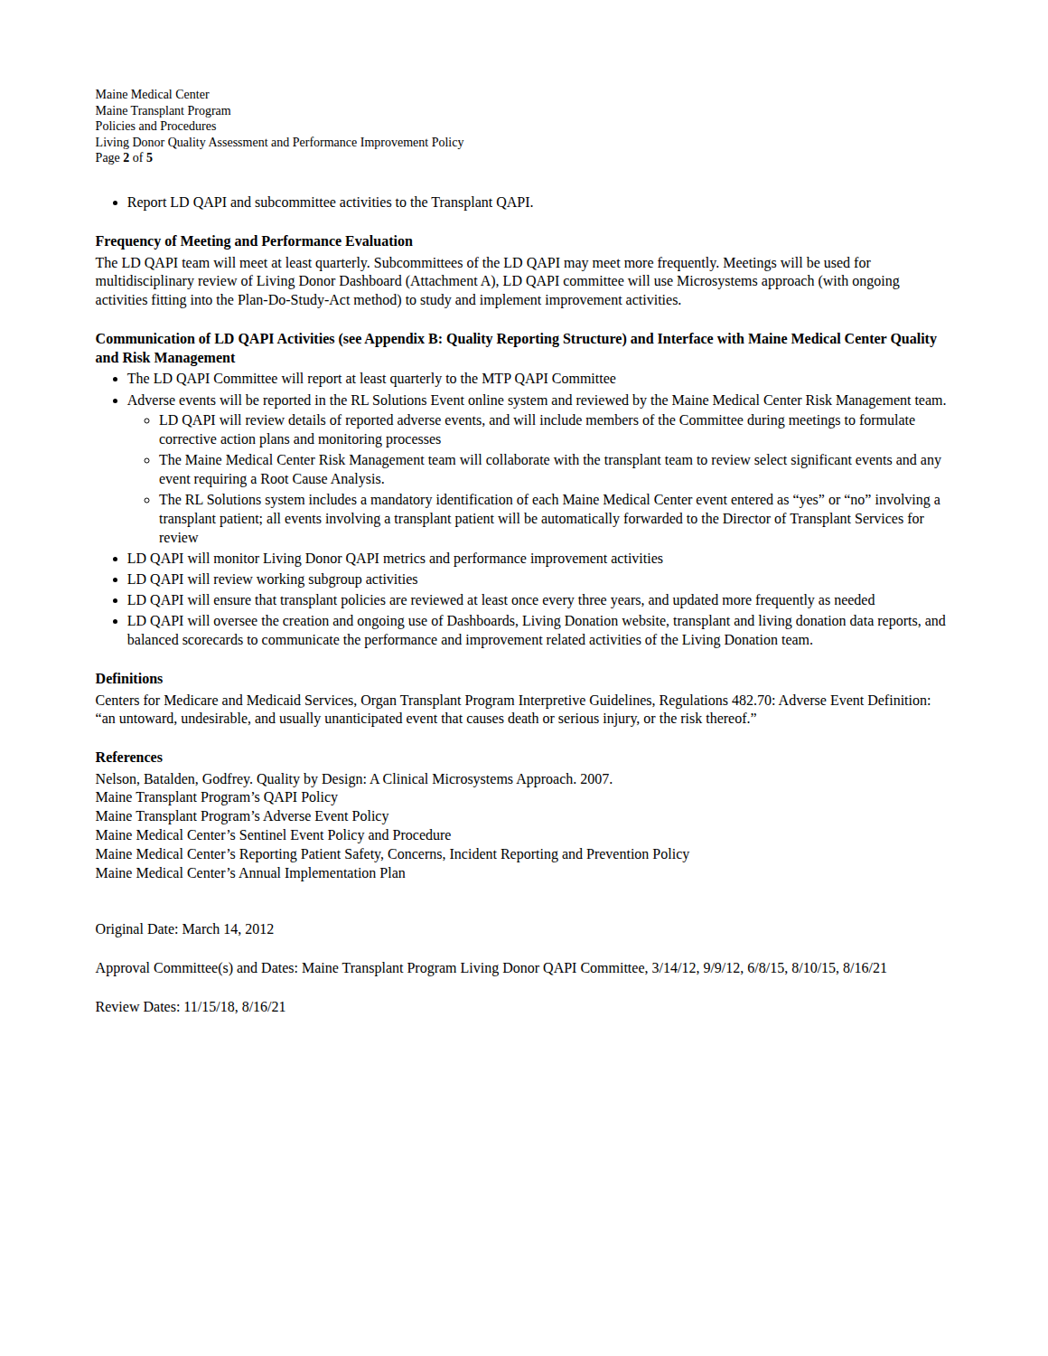Maine Medical Center
Maine Transplant Program
Policies and Procedures
Living Donor Quality Assessment and Performance Improvement Policy
Page 2 of 5
Report LD QAPI and subcommittee activities to the Transplant QAPI.
Frequency of Meeting and Performance Evaluation
The LD QAPI team will meet at least quarterly. Subcommittees of the LD QAPI may meet more frequently. Meetings will be used for multidisciplinary review of Living Donor Dashboard (Attachment A), LD QAPI committee will use Microsystems approach (with ongoing activities fitting into the Plan-Do-Study-Act method) to study and implement improvement activities.
Communication of LD QAPI Activities (see Appendix B: Quality Reporting Structure) and Interface with Maine Medical Center Quality and Risk Management
The LD QAPI Committee will report at least quarterly to the MTP QAPI Committee
Adverse events will be reported in the RL Solutions Event online system and reviewed by the Maine Medical Center Risk Management team.
LD QAPI will review details of reported adverse events, and will include members of the Committee during meetings to formulate corrective action plans and monitoring processes
The Maine Medical Center Risk Management team will collaborate with the transplant team to review select significant events and any event requiring a Root Cause Analysis.
The RL Solutions system includes a mandatory identification of each Maine Medical Center event entered as “yes” or “no” involving a transplant patient; all events involving a transplant patient will be automatically forwarded to the Director of Transplant Services for review
LD QAPI will monitor Living Donor QAPI metrics and performance improvement activities
LD QAPI will review working subgroup activities
LD QAPI will ensure that transplant policies are reviewed at least once every three years, and updated more frequently as needed
LD QAPI will oversee the creation and ongoing use of Dashboards, Living Donation website, transplant and living donation data reports, and balanced scorecards to communicate the performance and improvement related activities of the Living Donation team.
Definitions
Centers for Medicare and Medicaid Services, Organ Transplant Program Interpretive Guidelines, Regulations 482.70: Adverse Event Definition: “an untoward, undesirable, and usually unanticipated event that causes death or serious injury, or the risk thereof.”
References
Nelson, Batalden, Godfrey. Quality by Design: A Clinical Microsystems Approach. 2007.
Maine Transplant Program’s QAPI Policy
Maine Transplant Program’s Adverse Event Policy
Maine Medical Center’s Sentinel Event Policy and Procedure
Maine Medical Center’s Reporting Patient Safety, Concerns, Incident Reporting and Prevention Policy
Maine Medical Center’s Annual Implementation Plan
Original Date: March 14, 2012
Approval Committee(s) and Dates: Maine Transplant Program Living Donor QAPI Committee, 3/14/12, 9/9/12, 6/8/15, 8/10/15, 8/16/21
Review Dates: 11/15/18, 8/16/21